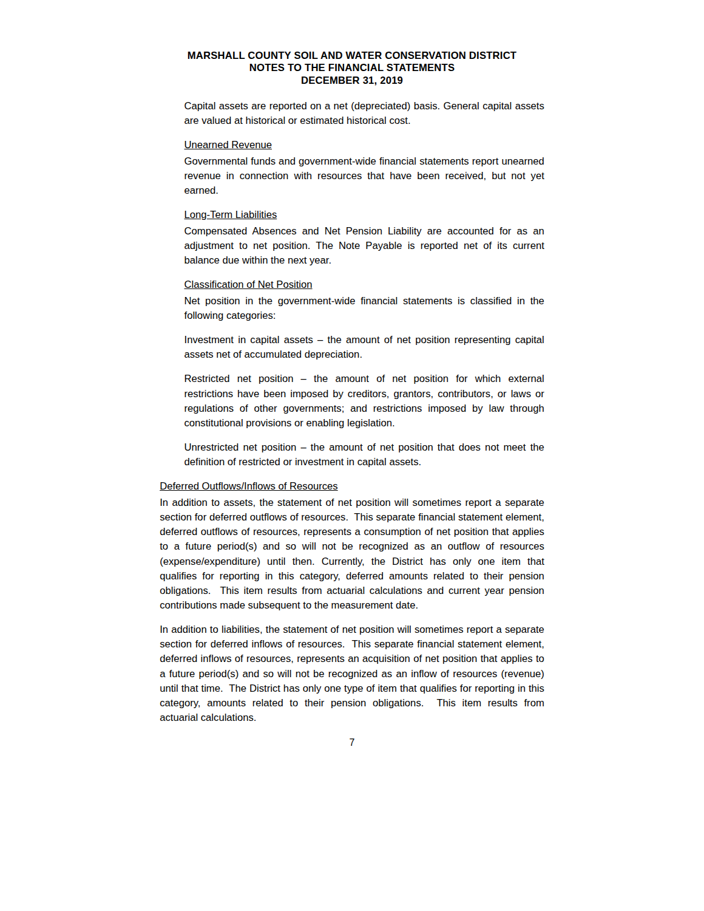MARSHALL COUNTY SOIL AND WATER CONSERVATION DISTRICT
NOTES TO THE FINANCIAL STATEMENTS
DECEMBER 31, 2019
Capital assets are reported on a net (depreciated) basis. General capital assets are valued at historical or estimated historical cost.
Unearned Revenue
Governmental funds and government-wide financial statements report unearned revenue in connection with resources that have been received, but not yet earned.
Long-Term Liabilities
Compensated Absences and Net Pension Liability are accounted for as an adjustment to net position. The Note Payable is reported net of its current balance due within the next year.
Classification of Net Position
Net position in the government-wide financial statements is classified in the following categories:
Investment in capital assets – the amount of net position representing capital assets net of accumulated depreciation.
Restricted net position – the amount of net position for which external restrictions have been imposed by creditors, grantors, contributors, or laws or regulations of other governments; and restrictions imposed by law through constitutional provisions or enabling legislation.
Unrestricted net position – the amount of net position that does not meet the definition of restricted or investment in capital assets.
Deferred Outflows/Inflows of Resources
In addition to assets, the statement of net position will sometimes report a separate section for deferred outflows of resources. This separate financial statement element, deferred outflows of resources, represents a consumption of net position that applies to a future period(s) and so will not be recognized as an outflow of resources (expense/expenditure) until then. Currently, the District has only one item that qualifies for reporting in this category, deferred amounts related to their pension obligations. This item results from actuarial calculations and current year pension contributions made subsequent to the measurement date.
In addition to liabilities, the statement of net position will sometimes report a separate section for deferred inflows of resources. This separate financial statement element, deferred inflows of resources, represents an acquisition of net position that applies to a future period(s) and so will not be recognized as an inflow of resources (revenue) until that time. The District has only one type of item that qualifies for reporting in this category, amounts related to their pension obligations. This item results from actuarial calculations.
7